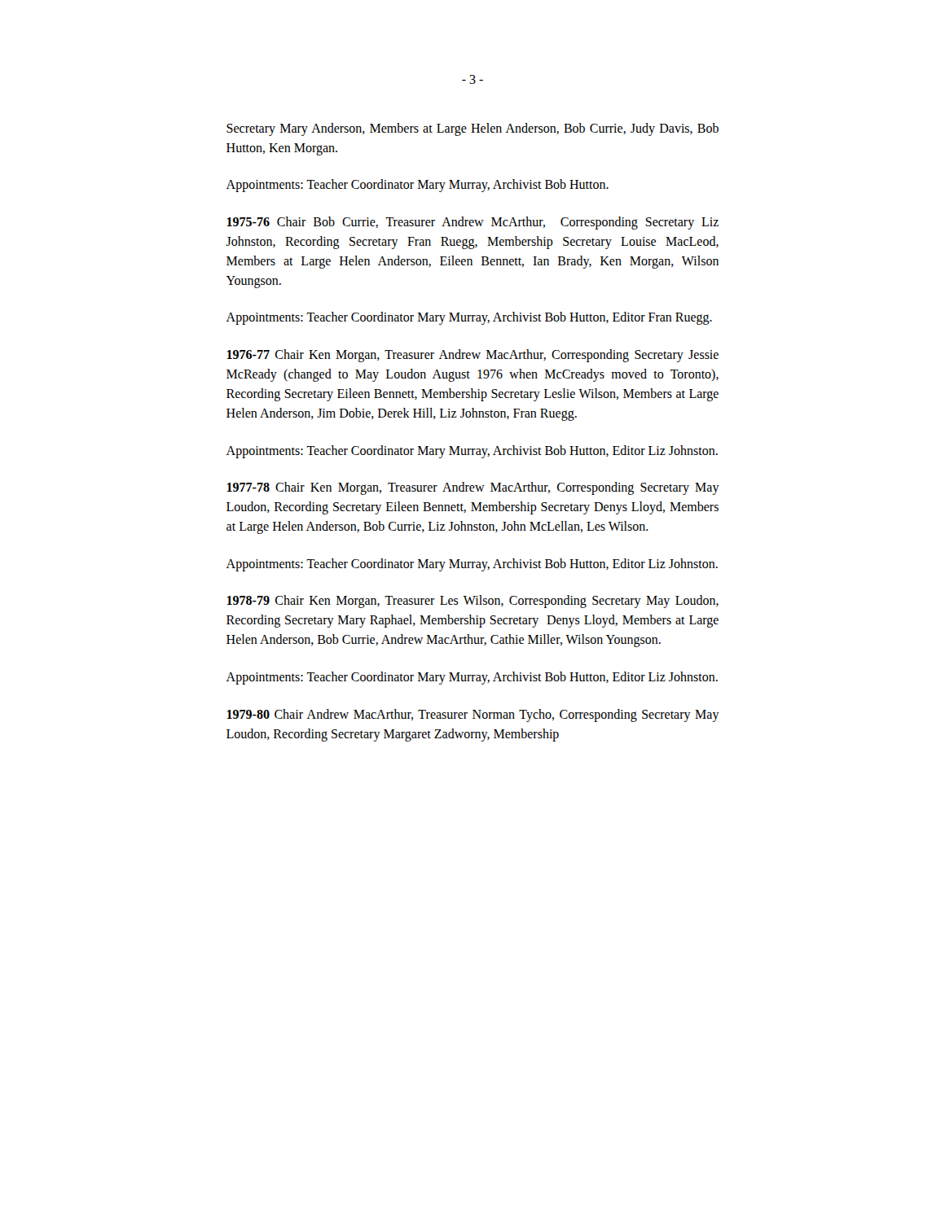- 3 -
Secretary Mary Anderson, Members at Large Helen Anderson, Bob Currie, Judy Davis, Bob Hutton, Ken Morgan.
Appointments: Teacher Coordinator Mary Murray, Archivist Bob Hutton.
1975-76 Chair Bob Currie, Treasurer Andrew McArthur, Corresponding Secretary Liz Johnston, Recording Secretary Fran Ruegg, Membership Secretary Louise MacLeod, Members at Large Helen Anderson, Eileen Bennett, Ian Brady, Ken Morgan, Wilson Youngson.
Appointments: Teacher Coordinator Mary Murray, Archivist Bob Hutton, Editor Fran Ruegg.
1976-77 Chair Ken Morgan, Treasurer Andrew MacArthur, Corresponding Secretary Jessie McReady (changed to May Loudon August 1976 when McCreadys moved to Toronto), Recording Secretary Eileen Bennett, Membership Secretary Leslie Wilson, Members at Large Helen Anderson, Jim Dobie, Derek Hill, Liz Johnston, Fran Ruegg.
Appointments: Teacher Coordinator Mary Murray, Archivist Bob Hutton, Editor Liz Johnston.
1977-78 Chair Ken Morgan, Treasurer Andrew MacArthur, Corresponding Secretary May Loudon, Recording Secretary Eileen Bennett, Membership Secretary Denys Lloyd, Members at Large Helen Anderson, Bob Currie, Liz Johnston, John McLellan, Les Wilson.
Appointments: Teacher Coordinator Mary Murray, Archivist Bob Hutton, Editor Liz Johnston.
1978-79 Chair Ken Morgan, Treasurer Les Wilson, Corresponding Secretary May Loudon, Recording Secretary Mary Raphael, Membership Secretary Denys Lloyd, Members at Large Helen Anderson, Bob Currie, Andrew MacArthur, Cathie Miller, Wilson Youngson.
Appointments: Teacher Coordinator Mary Murray, Archivist Bob Hutton, Editor Liz Johnston.
1979-80 Chair Andrew MacArthur, Treasurer Norman Tycho, Corresponding Secretary May Loudon, Recording Secretary Margaret Zadworny, Membership